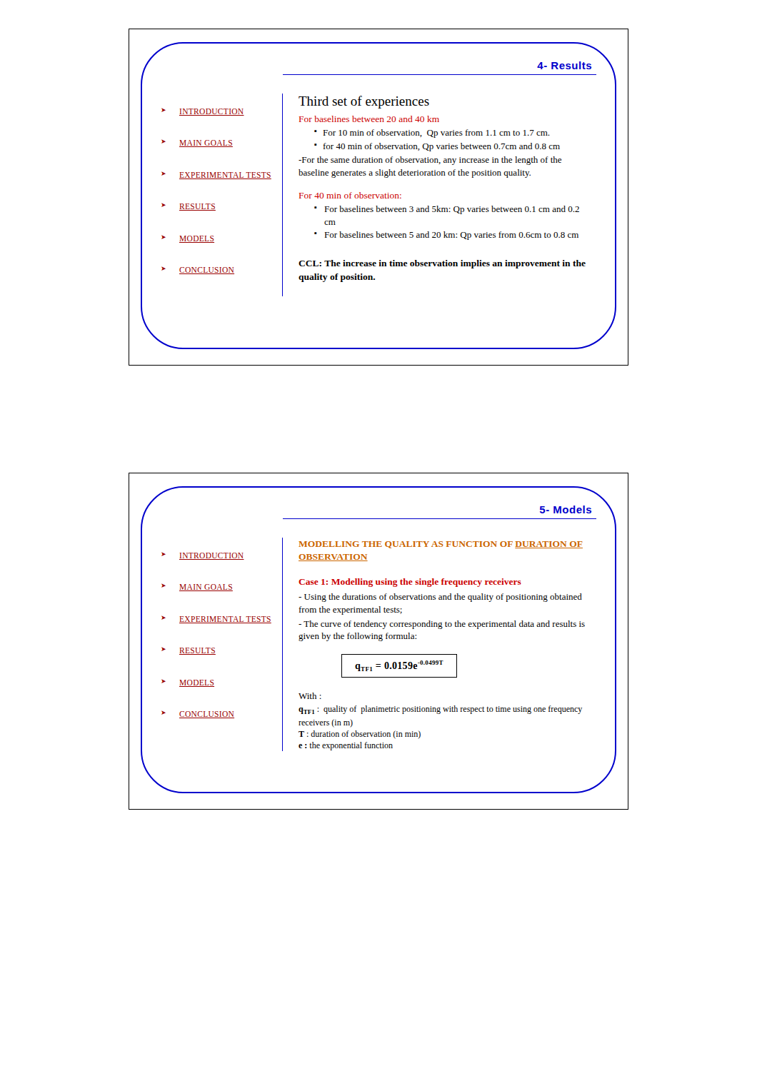4- Results
INTRODUCTION
MAIN GOALS
EXPERIMENTAL TESTS
RESULTS
MODELS
CONCLUSION
Third set of experiences
For baselines between 20 and 40 km
For 10 min of observation, Qp varies from 1.1 cm to 1.7 cm.
for 40 min of observation, Qp varies between 0.7cm and 0.8 cm
-For the same duration of observation, any increase in the length of the baseline generates a slight deterioration of the position quality.
For 40 min of observation:
For baselines between 3 and 5km: Qp varies between 0.1 cm and 0.2 cm
For baselines between 5 and 20 km: Qp varies from 0.6cm to 0.8 cm
CCL: The increase in time observation implies an improvement in the quality of position.
5- Models
INTRODUCTION
MAIN GOALS
EXPERIMENTAL TESTS
RESULTS
MODELS
CONCLUSION
MODELLING THE QUALITY AS FUNCTION OF DURATION OF OBSERVATION
Case 1: Modelling using the single frequency receivers
- Using the durations of observations and the quality of positioning obtained from the experimental tests;
- The curve of tendency corresponding to the experimental data and results is given by the following formula:
qTF1 = 0.0159e-0.0499T
With :
qTF1 : quality of planimetric positioning with respect to time using one frequency receivers (in m)
T : duration of observation (in min)
e : the exponential function